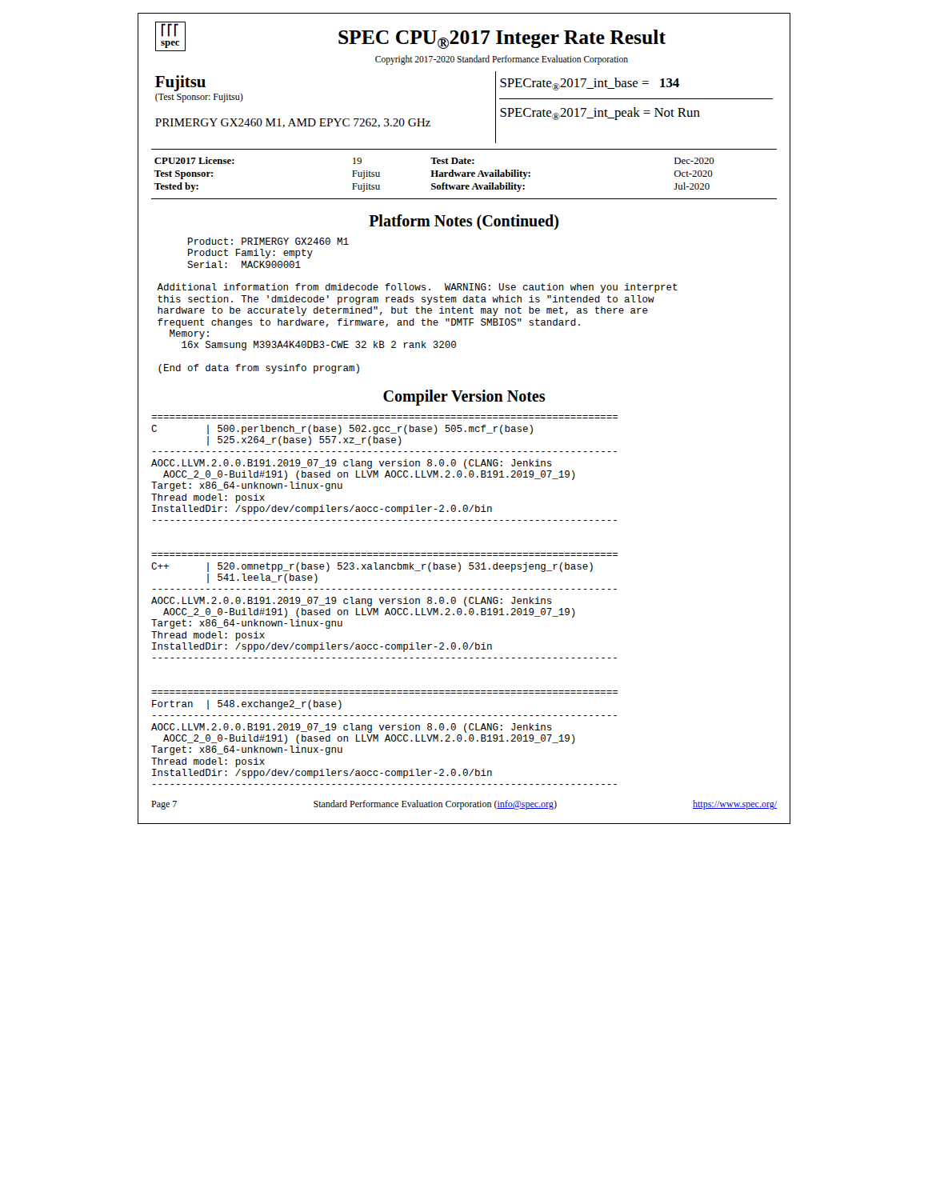| ⎡⎡⎡ spec | SPEC CPU ® 2017 Integer Rate Result Copyright 2017-2020 Standard Performance Evaluation Corporation |
| Fujitsu (Test Sponsor: Fujitsu) PRIMERGY GX2460 M1, AMD EPYC 7262, 3.20 GHz | SPECrate ® 2017_int_base = 134 SPECrate ® 2017_int_peak = Not Run |
| CPU2017 License: | 19 | Test Date: | Dec-2020 |
| Test Sponsor: | Fujitsu | Hardware Availability: | Oct-2020 |
| Tested by: | Fujitsu | Software Availability: | Jul-2020 |
Platform Notes (Continued)
      Product: PRIMERGY GX2460 M1
      Product Family: empty
      Serial:  MACK900001

 Additional information from dmidecode follows.  WARNING: Use caution when you interpret
 this section. The 'dmidecode' program reads system data which is "intended to allow
 hardware to be accurately determined", but the intent may not be met, as there are
 frequent changes to hardware, firmware, and the "DMTF SMBIOS" standard.
   Memory:
     16x Samsung M393A4K40DB3-CWE 32 kB 2 rank 3200

 (End of data from sysinfo program)
Compiler Version Notes
==============================================================================
C        | 500.perlbench_r(base) 502.gcc_r(base) 505.mcf_r(base)
         | 525.x264_r(base) 557.xz_r(base)
------------------------------------------------------------------------------
AOCC.LLVM.2.0.0.B191.2019_07_19 clang version 8.0.0 (CLANG: Jenkins
  AOCC_2_0_0-Build#191) (based on LLVM AOCC.LLVM.2.0.0.B191.2019_07_19)
Target: x86_64-unknown-linux-gnu
Thread model: posix
InstalledDir: /sppo/dev/compilers/aocc-compiler-2.0.0/bin
------------------------------------------------------------------------------


==============================================================================
C++      | 520.omnetpp_r(base) 523.xalancbmk_r(base) 531.deepsjeng_r(base)
         | 541.leela_r(base)
------------------------------------------------------------------------------
AOCC.LLVM.2.0.0.B191.2019_07_19 clang version 8.0.0 (CLANG: Jenkins
  AOCC_2_0_0-Build#191) (based on LLVM AOCC.LLVM.2.0.0.B191.2019_07_19)
Target: x86_64-unknown-linux-gnu
Thread model: posix
InstalledDir: /sppo/dev/compilers/aocc-compiler-2.0.0/bin
------------------------------------------------------------------------------


==============================================================================
Fortran  | 548.exchange2_r(base)
------------------------------------------------------------------------------
AOCC.LLVM.2.0.0.B191.2019_07_19 clang version 8.0.0 (CLANG: Jenkins
  AOCC_2_0_0-Build#191) (based on LLVM AOCC.LLVM.2.0.0.B191.2019_07_19)
Target: x86_64-unknown-linux-gnu
Thread model: posix
InstalledDir: /sppo/dev/compilers/aocc-compiler-2.0.0/bin
------------------------------------------------------------------------------
Page 7
Standard Performance Evaluation Corporation (info@spec.org)
https://www.spec.org/